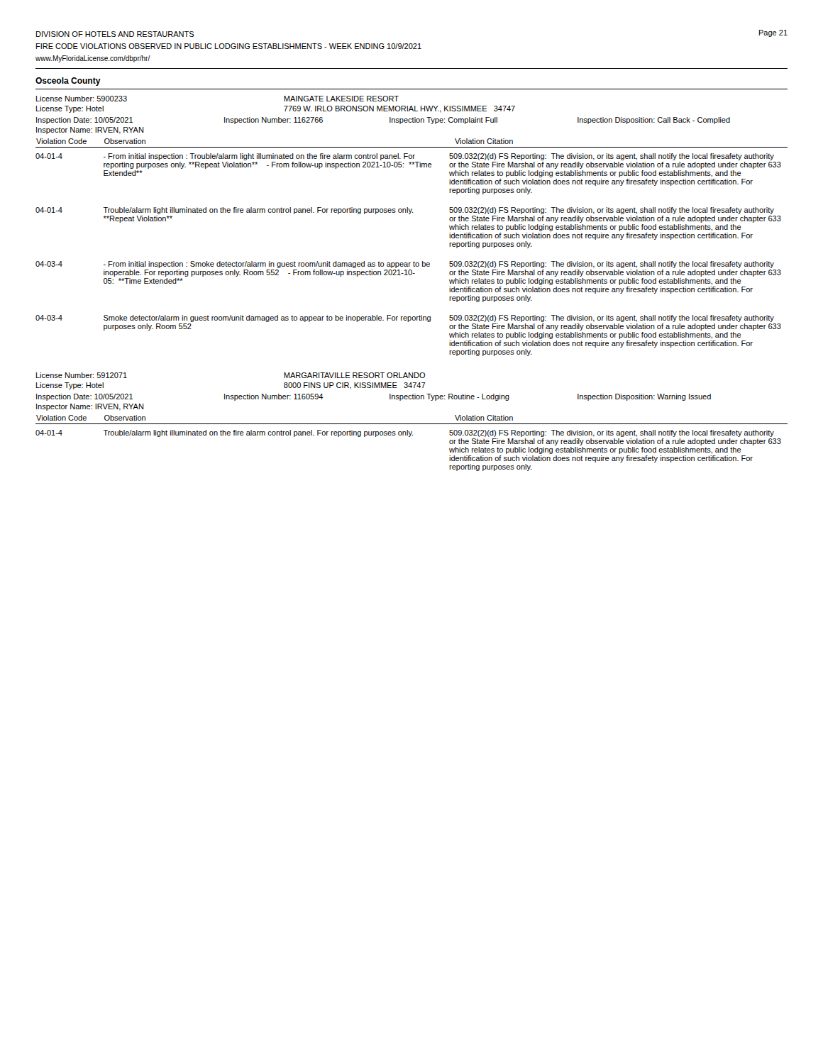DIVISION OF HOTELS AND RESTAURANTS
FIRE CODE VIOLATIONS OBSERVED IN PUBLIC LODGING ESTABLISHMENTS - WEEK ENDING 10/9/2021
www.MyFloridaLicense.com/dbpr/hr/
Page 21
Osceola County
| License Number: 5900233 | MAINGATE LAKESIDE RESORT |
| License Type: Hotel | 7769 W. IRLO BRONSON MEMORIAL HWY., KISSIMMEE 34747 |
| Inspection Date: 10/05/2021 | Inspection Number: 1162766 | Inspection Type: Complaint Full | Inspection Disposition: Call Back - Complied |
| Inspector Name: IRVEN, RYAN |
| Violation Code | Observation | Violation Citation |
| --- | --- | --- |
| 04-01-4 | - From initial inspection : Trouble/alarm light illuminated on the fire alarm control panel. For reporting purposes only. **Repeat Violation** - From follow-up inspection 2021-10-05: **Time Extended** | 509.032(2)(d) FS Reporting: The division, or its agent, shall notify the local firesafety authority or the State Fire Marshal of any readily observable violation of a rule adopted under chapter 633 which relates to public lodging establishments or public food establishments, and the identification of such violation does not require any firesafety inspection certification. For reporting purposes only. |
| 04-01-4 | Trouble/alarm light illuminated on the fire alarm control panel. For reporting purposes only. **Repeat Violation** | 509.032(2)(d) FS Reporting: The division, or its agent, shall notify the local firesafety authority or the State Fire Marshal of any readily observable violation of a rule adopted under chapter 633 which relates to public lodging establishments or public food establishments, and the identification of such violation does not require any firesafety inspection certification. For reporting purposes only. |
| 04-03-4 | - From initial inspection : Smoke detector/alarm in guest room/unit damaged as to appear to be inoperable. For reporting purposes only. Room 552 - From follow-up inspection 2021-10-05: **Time Extended** | 509.032(2)(d) FS Reporting: The division, or its agent, shall notify the local firesafety authority or the State Fire Marshal of any readily observable violation of a rule adopted under chapter 633 which relates to public lodging establishments or public food establishments, and the identification of such violation does not require any firesafety inspection certification. For reporting purposes only. |
| 04-03-4 | Smoke detector/alarm in guest room/unit damaged as to appear to be inoperable. For reporting purposes only. Room 552 | 509.032(2)(d) FS Reporting: The division, or its agent, shall notify the local firesafety authority or the State Fire Marshal of any readily observable violation of a rule adopted under chapter 633 which relates to public lodging establishments or public food establishments, and the identification of such violation does not require any firesafety inspection certification. For reporting purposes only. |
| License Number: 5912071 | MARGARITAVILLE RESORT ORLANDO |
| License Type: Hotel | 8000 FINS UP CIR, KISSIMMEE 34747 |
| Inspection Date: 10/05/2021 | Inspection Number: 1160594 | Inspection Type: Routine - Lodging | Inspection Disposition: Warning Issued |
| Inspector Name: IRVEN, RYAN |
| Violation Code | Observation | Violation Citation |
| --- | --- | --- |
| 04-01-4 | Trouble/alarm light illuminated on the fire alarm control panel. For reporting purposes only. | 509.032(2)(d) FS Reporting: The division, or its agent, shall notify the local firesafety authority or the State Fire Marshal of any readily observable violation of a rule adopted under chapter 633 which relates to public lodging establishments or public food establishments, and the identification of such violation does not require any firesafety inspection certification. For reporting purposes only. |